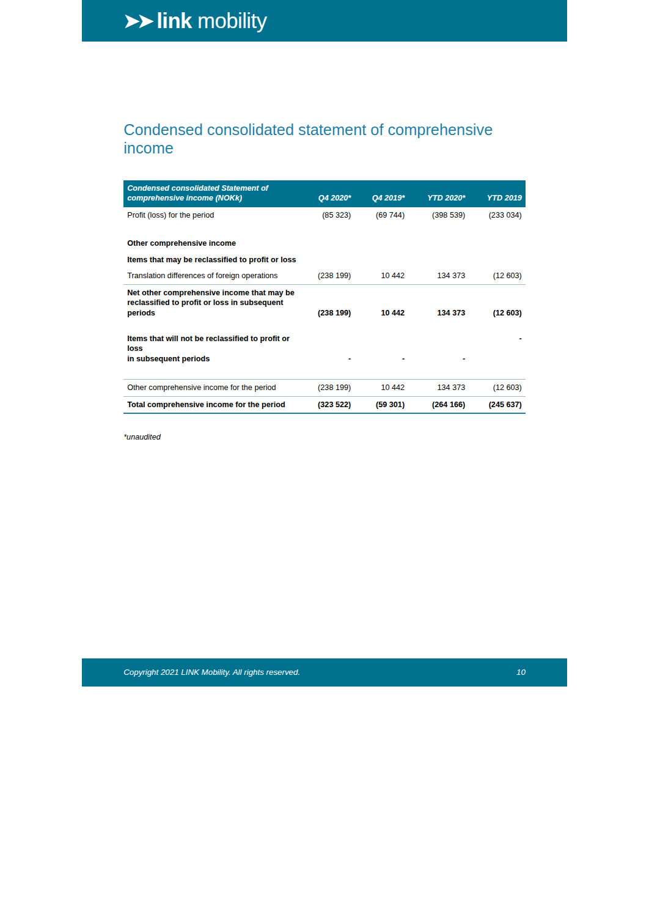➤➤ link mobility
Condensed consolidated statement of comprehensive income
| Condensed consolidated Statement of comprehensive income (NOKk) | Q4 2020* | Q4 2019* | YTD 2020* | YTD 2019 |
| --- | --- | --- | --- | --- |
| Profit (loss) for the period | (85 323) | (69 744) | (398 539) | (233 034) |
| Other comprehensive income | | | | |
| Items that may be reclassified to profit or loss | | | | |
| Translation differences of foreign operations | (238 199) | 10 442 | 134 373 | (12 603) |
| Net other comprehensive income that may be reclassified to profit or loss in subsequent periods | (238 199) | 10 442 | 134 373 | (12 603) |
| Items that will not be reclassified to profit or loss in subsequent periods | - | - | - | - |
| Other comprehensive income for the period | (238 199) | 10 442 | 134 373 | (12 603) |
| Total comprehensive income for the period | (323 522) | (59 301) | (264 166) | (245 637) |
*unaudited
Copyright 2021 LINK Mobility. All rights reserved. 10